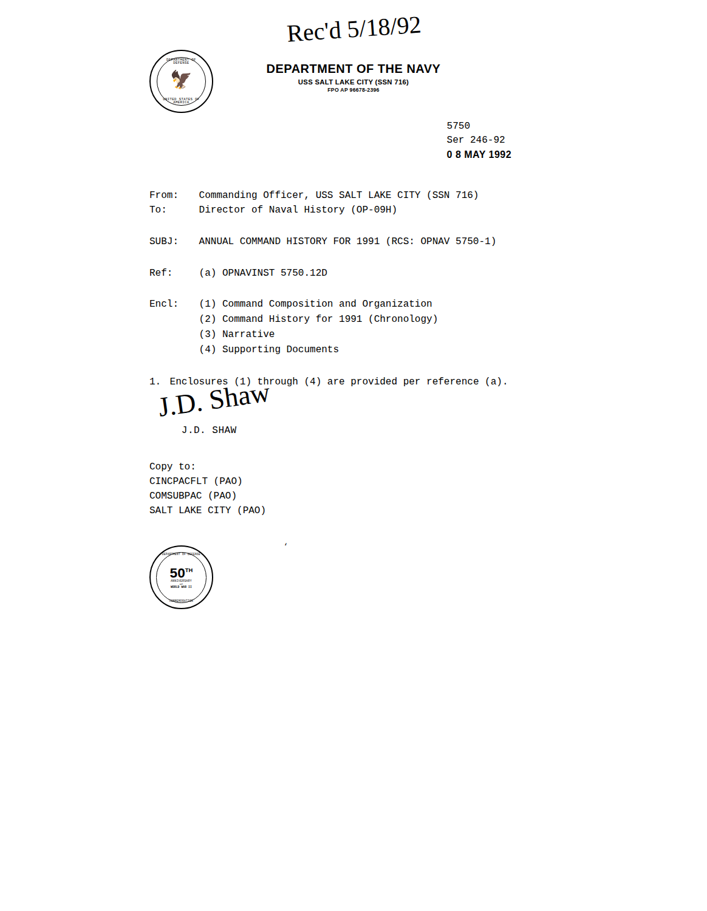Rec'd 5/18/92
DEPARTMENT OF DEFENSE 🦅 UNITED STATES OF AMERICA
DEPARTMENT OF THE NAVY
USS SALT LAKE CITY (SSN 716)
FPO AP 96678-2396
5750
Ser 246-92
0 8 MAY 1992
| From: | Commanding Officer, USS SALT LAKE CITY (SSN 716) |
| To: | Director of Naval History (OP-09H) |
| SUBJ: | ANNUAL COMMAND HISTORY FOR 1991 (RCS: OPNAV 5750-1) |
| Ref: | (a) OPNAVINST 5750.12D |
| Encl: | (1) Command Composition and Organization (2) Command History for 1991 (Chronology) (3) Narrative (4) Supporting Documents |
1. Enclosures (1) through (4) are provided per reference (a).
J.D. Shaw
J.D. SHAW
Copy to:
CINCPACFLT (PAO)
COMSUBPAC (PAO)
SALT LAKE CITY (PAO)
‘
DEPARTMENT OF DEFENSE
50TH
ANNIVERSARY
OF
WORLD WAR II
COMMEMORATION